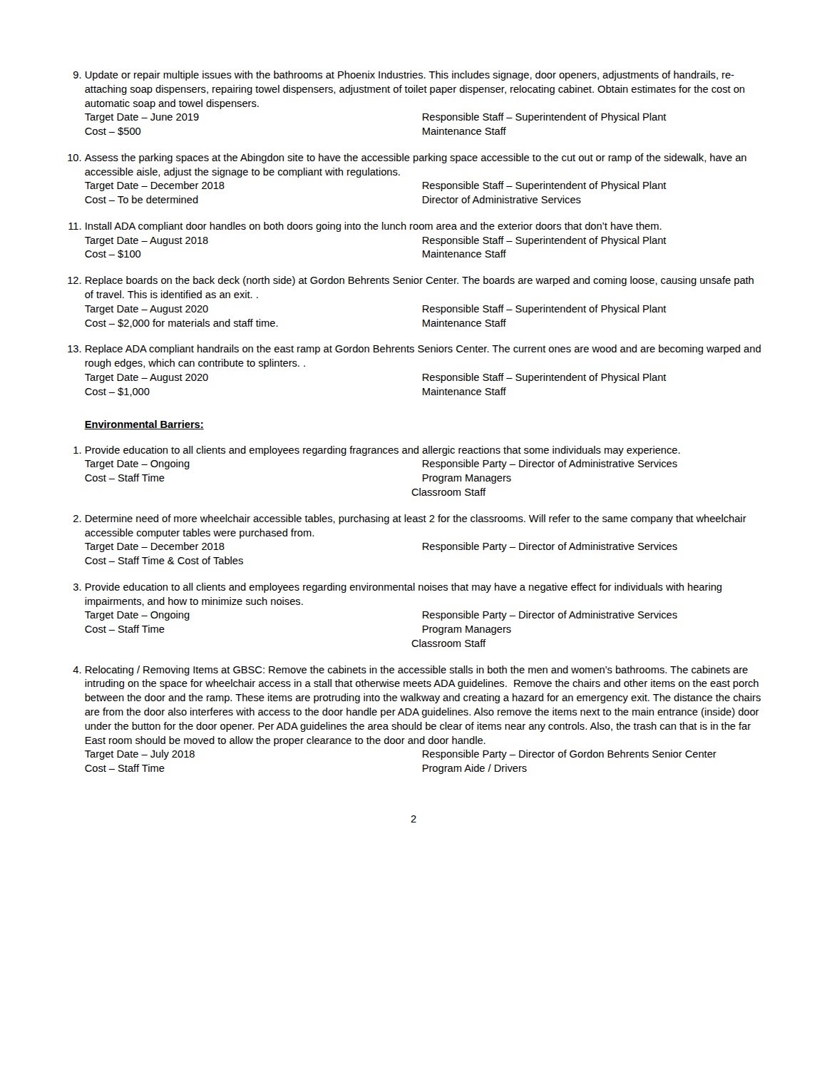Update or repair multiple issues with the bathrooms at Phoenix Industries. This includes signage, door openers, adjustments of handrails, re-attaching soap dispensers, repairing towel dispensers, adjustment of toilet paper dispenser, relocating cabinet. Obtain estimates for the cost on automatic soap and towel dispensers.
Target Date – June 2019
Responsible Staff – Superintendent of Physical Plant
Cost – $500
Maintenance Staff
Assess the parking spaces at the Abingdon site to have the accessible parking space accessible to the cut out or ramp of the sidewalk, have an accessible aisle, adjust the signage to be compliant with regulations.
Target Date – December 2018
Responsible Staff – Superintendent of Physical Plant
Cost – To be determined
Director of Administrative Services
Install ADA compliant door handles on both doors going into the lunch room area and the exterior doors that don’t have them.
Target Date – August 2018
Responsible Staff – Superintendent of Physical Plant
Cost – $100
Maintenance Staff
Replace boards on the back deck (north side) at Gordon Behrents Senior Center. The boards are warped and coming loose, causing unsafe path of travel. This is identified as an exit. .
Target Date – August 2020
Responsible Staff – Superintendent of Physical Plant
Cost – $2,000 for materials and staff time.
Maintenance Staff
Replace ADA compliant handrails on the east ramp at Gordon Behrents Seniors Center. The current ones are wood and are becoming warped and rough edges, which can contribute to splinters. .
Target Date – August 2020
Responsible Staff – Superintendent of Physical Plant
Cost – $1,000
Maintenance Staff
Environmental Barriers:
Provide education to all clients and employees regarding fragrances and allergic reactions that some individuals may experience.
Target Date – Ongoing
Responsible Party – Director of Administrative Services
Cost – Staff Time
Program Managers
Classroom Staff
Determine need of more wheelchair accessible tables, purchasing at least 2 for the classrooms. Will refer to the same company that wheelchair accessible computer tables were purchased from.
Target Date – December 2018
Responsible Party – Director of Administrative Services
Cost – Staff Time & Cost of Tables
Provide education to all clients and employees regarding environmental noises that may have a negative effect for individuals with hearing impairments, and how to minimize such noises.
Target Date – Ongoing
Responsible Party – Director of Administrative Services
Cost – Staff Time
Program Managers
Classroom Staff
Relocating / Removing Items at GBSC: Remove the cabinets in the accessible stalls in both the men and women’s bathrooms. The cabinets are intruding on the space for wheelchair access in a stall that otherwise meets ADA guidelines. Remove the chairs and other items on the east porch between the door and the ramp. These items are protruding into the walkway and creating a hazard for an emergency exit. The distance the chairs are from the door also interferes with access to the door handle per ADA guidelines. Also remove the items next to the main entrance (inside) door under the button for the door opener. Per ADA guidelines the area should be clear of items near any controls. Also, the trash can that is in the far East room should be moved to allow the proper clearance to the door and door handle.
Target Date – July 2018
Responsible Party – Director of Gordon Behrents Senior Center
Cost – Staff Time
Program Aide / Drivers
2